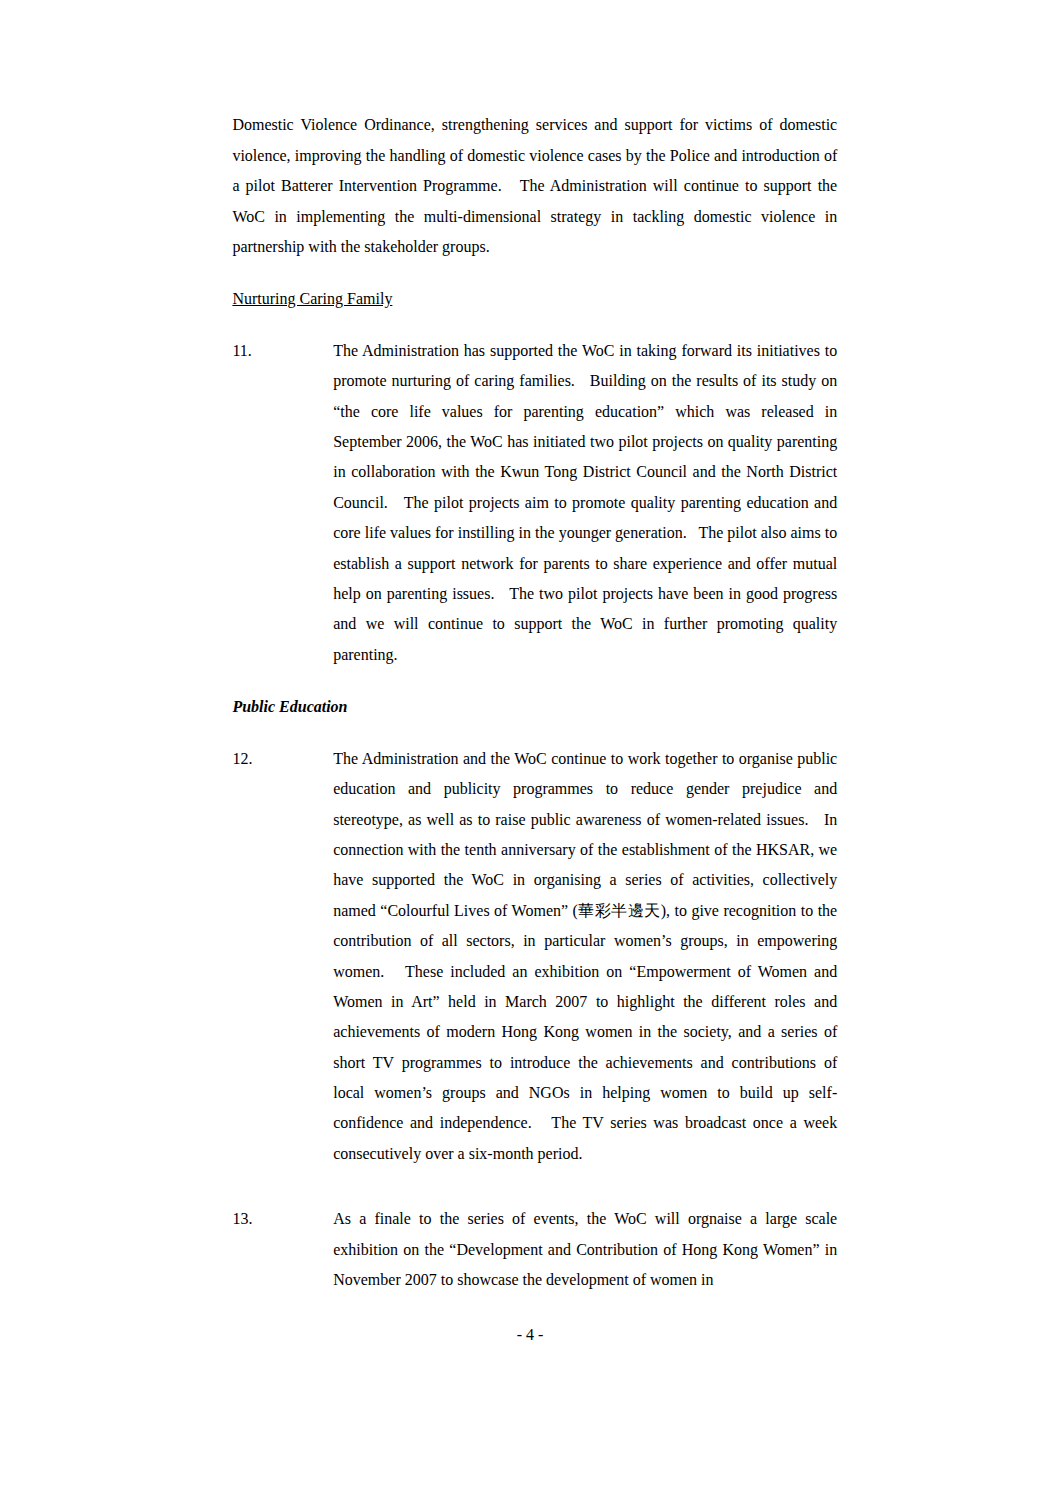Domestic Violence Ordinance, strengthening services and support for victims of domestic violence, improving the handling of domestic violence cases by the Police and introduction of a pilot Batterer Intervention Programme. The Administration will continue to support the WoC in implementing the multi-dimensional strategy in tackling domestic violence in partnership with the stakeholder groups.
Nurturing Caring Family
11.
The Administration has supported the WoC in taking forward its initiatives to promote nurturing of caring families. Building on the results of its study on “the core life values for parenting education” which was released in September 2006, the WoC has initiated two pilot projects on quality parenting in collaboration with the Kwun Tong District Council and the North District Council. The pilot projects aim to promote quality parenting education and core life values for instilling in the younger generation. The pilot also aims to establish a support network for parents to share experience and offer mutual help on parenting issues. The two pilot projects have been in good progress and we will continue to support the WoC in further promoting quality parenting.
Public Education
12.
The Administration and the WoC continue to work together to organise public education and publicity programmes to reduce gender prejudice and stereotype, as well as to raise public awareness of women-related issues. In connection with the tenth anniversary of the establishment of the HKSAR, we have supported the WoC in organising a series of activities, collectively named “Colourful Lives of Women” (華彩半邊天), to give recognition to the contribution of all sectors, in particular women’s groups, in empowering women. These included an exhibition on “Empowerment of Women and Women in Art” held in March 2007 to highlight the different roles and achievements of modern Hong Kong women in the society, and a series of short TV programmes to introduce the achievements and contributions of local women’s groups and NGOs in helping women to build up self-confidence and independence. The TV series was broadcast once a week consecutively over a six-month period.
13.
As a finale to the series of events, the WoC will orgnaise a large scale exhibition on the “Development and Contribution of Hong Kong Women” in November 2007 to showcase the development of women in
- 4 -